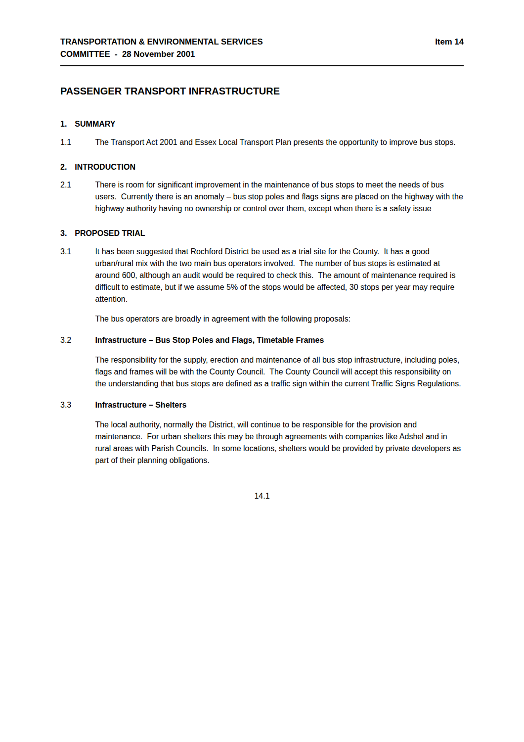TRANSPORTATION & ENVIRONMENTAL SERVICES
COMMITTEE - 28 November 2001
Item 14
PASSENGER TRANSPORT INFRASTRUCTURE
1. SUMMARY
1.1
The Transport Act 2001 and Essex Local Transport Plan presents the opportunity to improve bus stops.
2. INTRODUCTION
2.1
There is room for significant improvement in the maintenance of bus stops to meet the needs of bus users. Currently there is an anomaly – bus stop poles and flags signs are placed on the highway with the highway authority having no ownership or control over them, except when there is a safety issue
3. PROPOSED TRIAL
3.1
It has been suggested that Rochford District be used as a trial site for the County. It has a good urban/rural mix with the two main bus operators involved. The number of bus stops is estimated at around 600, although an audit would be required to check this. The amount of maintenance required is difficult to estimate, but if we assume 5% of the stops would be affected, 30 stops per year may require attention.
The bus operators are broadly in agreement with the following proposals:
3.2
Infrastructure – Bus Stop Poles and Flags, Timetable Frames
The responsibility for the supply, erection and maintenance of all bus stop infrastructure, including poles, flags and frames will be with the County Council. The County Council will accept this responsibility on the understanding that bus stops are defined as a traffic sign within the current Traffic Signs Regulations.
3.3
Infrastructure – Shelters
The local authority, normally the District, will continue to be responsible for the provision and maintenance. For urban shelters this may be through agreements with companies like Adshel and in rural areas with Parish Councils. In some locations, shelters would be provided by private developers as part of their planning obligations.
14.1